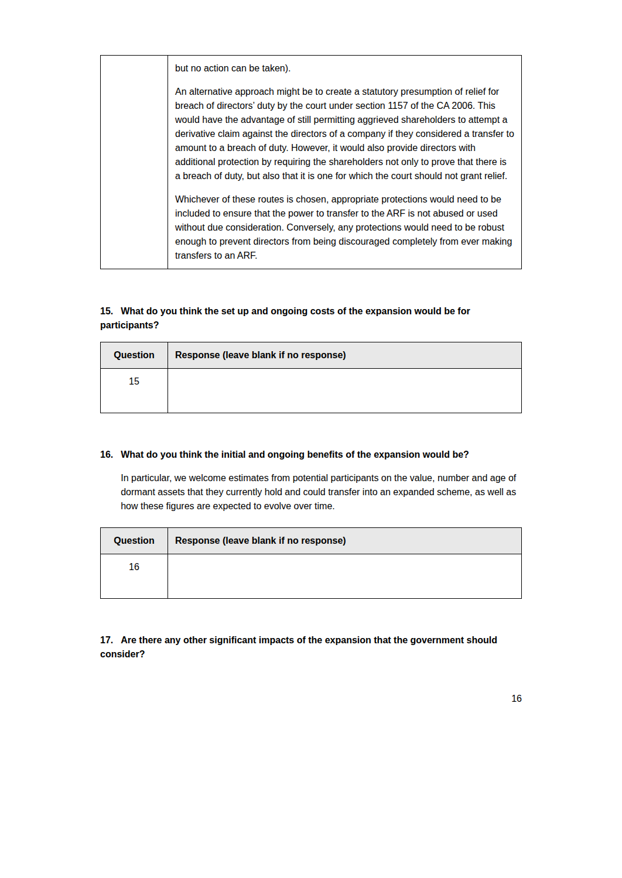| | but no action can be taken). An alternative approach might be to create a statutory presumption of relief for breach of directors’ duty by the court under section 1157 of the CA 2006. This would have the advantage of still permitting aggrieved shareholders to attempt a derivative claim against the directors of a company if they considered a transfer to amount to a breach of duty. However, it would also provide directors with additional protection by requiring the shareholders not only to prove that there is a breach of duty, but also that it is one for which the court should not grant relief. Whichever of these routes is chosen, appropriate protections would need to be included to ensure that the power to transfer to the ARF is not abused or used without due consideration. Conversely, any protections would need to be robust enough to prevent directors from being discouraged completely from ever making transfers to an ARF. |
15. What do you think the set up and ongoing costs of the expansion would be for participants?
| Question | Response (leave blank if no response) |
| 15 | |
16. What do you think the initial and ongoing benefits of the expansion would be?
In particular, we welcome estimates from potential participants on the value, number and age of dormant assets that they currently hold and could transfer into an expanded scheme, as well as how these figures are expected to evolve over time.
| Question | Response (leave blank if no response) |
| 16 | |
17. Are there any other significant impacts of the expansion that the government should consider?
16